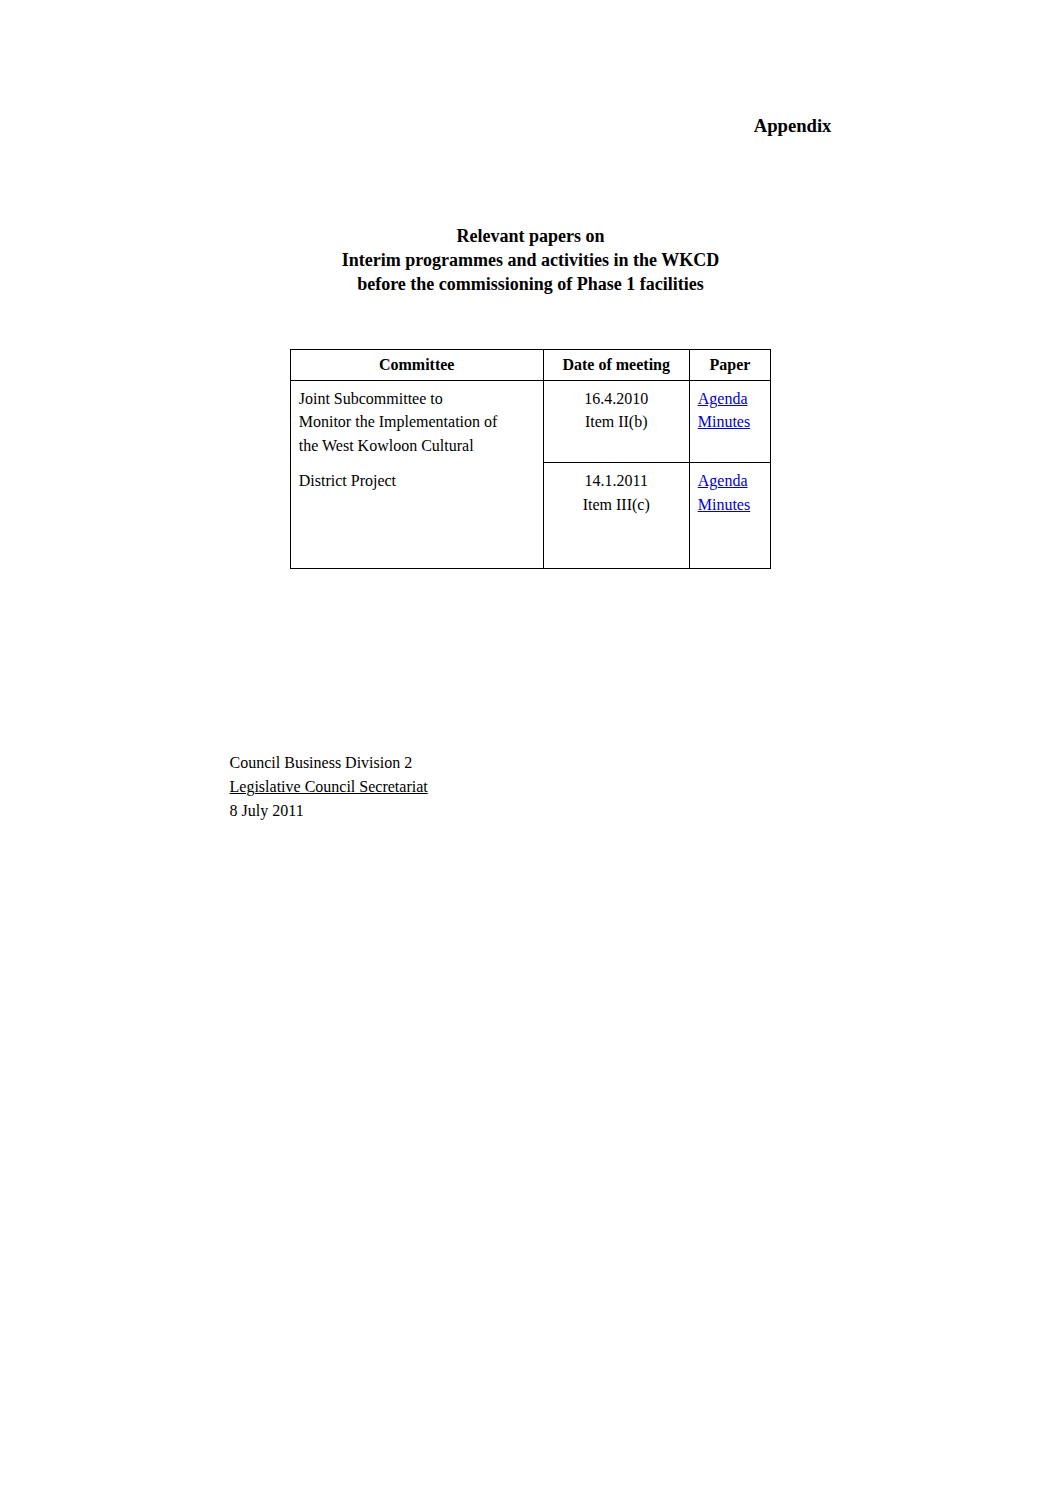Appendix
Relevant papers on
Interim programmes and activities in the WKCD
before the commissioning of Phase 1 facilities
| Committee | Date of meeting | Paper |
| --- | --- | --- |
| Joint Subcommittee to Monitor the Implementation of the West Kowloon Cultural | 16.4.2010 Item II(b) | Agenda Minutes |
| District Project | 14.1.2011 Item III(c) | Agenda Minutes |
Council Business Division 2
Legislative Council Secretariat
8 July 2011